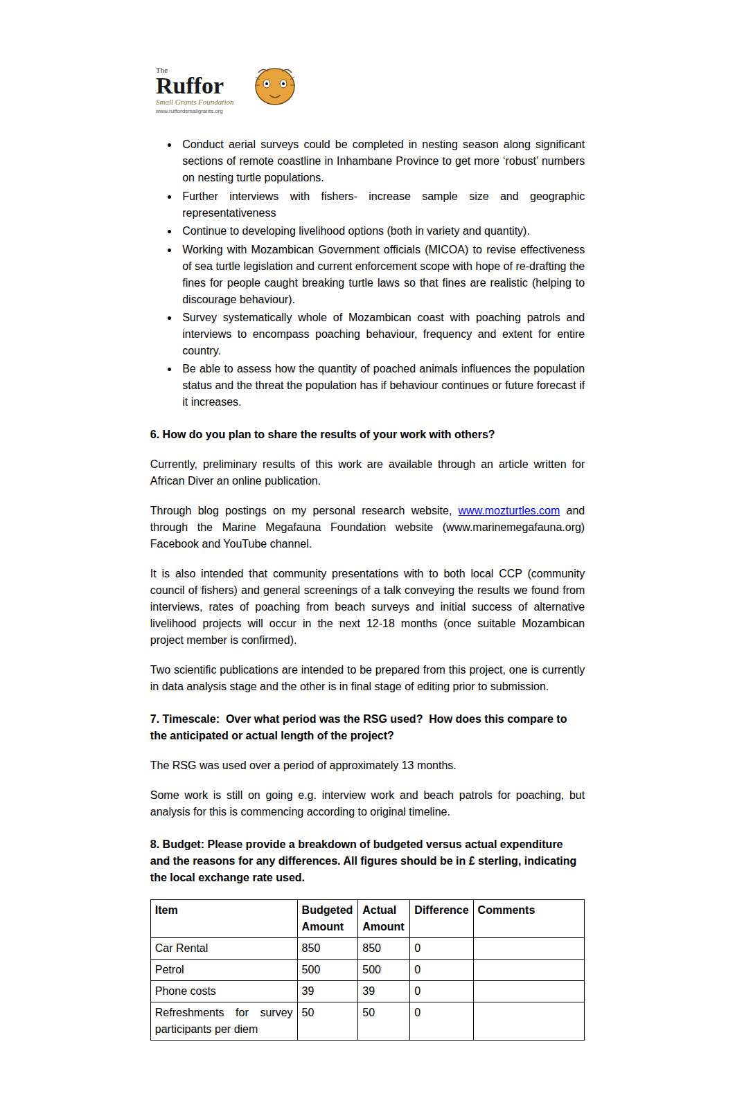The Ruffor Small Grants Foundation www.ruffordsmallgrants.org
Conduct aerial surveys could be completed in nesting season along significant sections of remote coastline in Inhambane Province to get more ‘robust’ numbers on nesting turtle populations.
Further interviews with fishers- increase sample size and geographic representativeness
Continue to developing livelihood options (both in variety and quantity).
Working with Mozambican Government officials (MICOA) to revise effectiveness of sea turtle legislation and current enforcement scope with hope of re-drafting the fines for people caught breaking turtle laws so that fines are realistic (helping to discourage behaviour).
Survey systematically whole of Mozambican coast with poaching patrols and interviews to encompass poaching behaviour, frequency and extent for entire country.
Be able to assess how the quantity of poached animals influences the population status and the threat the population has if behaviour continues or future forecast if it increases.
6. How do you plan to share the results of your work with others?
Currently, preliminary results of this work are available through an article written for African Diver an online publication.
Through blog postings on my personal research website, www.mozturtles.com and through the Marine Megafauna Foundation website (www.marinemegafauna.org) Facebook and YouTube channel.
It is also intended that community presentations with to both local CCP (community council of fishers) and general screenings of a talk conveying the results we found from interviews, rates of poaching from beach surveys and initial success of alternative livelihood projects will occur in the next 12-18 months (once suitable Mozambican project member is confirmed).
Two scientific publications are intended to be prepared from this project, one is currently in data analysis stage and the other is in final stage of editing prior to submission.
7. Timescale: Over what period was the RSG used? How does this compare to the anticipated or actual length of the project?
The RSG was used over a period of approximately 13 months.
Some work is still on going e.g. interview work and beach patrols for poaching, but analysis for this is commencing according to original timeline.
8. Budget: Please provide a breakdown of budgeted versus actual expenditure and the reasons for any differences. All figures should be in £ sterling, indicating the local exchange rate used.
| Item | Budgeted Amount | Actual Amount | Difference | Comments |
| --- | --- | --- | --- | --- |
| Car Rental | 850 | 850 | 0 | |
| Petrol | 500 | 500 | 0 | |
| Phone costs | 39 | 39 | 0 | |
| Refreshments for survey participants per diem | 50 | 50 | 0 | |